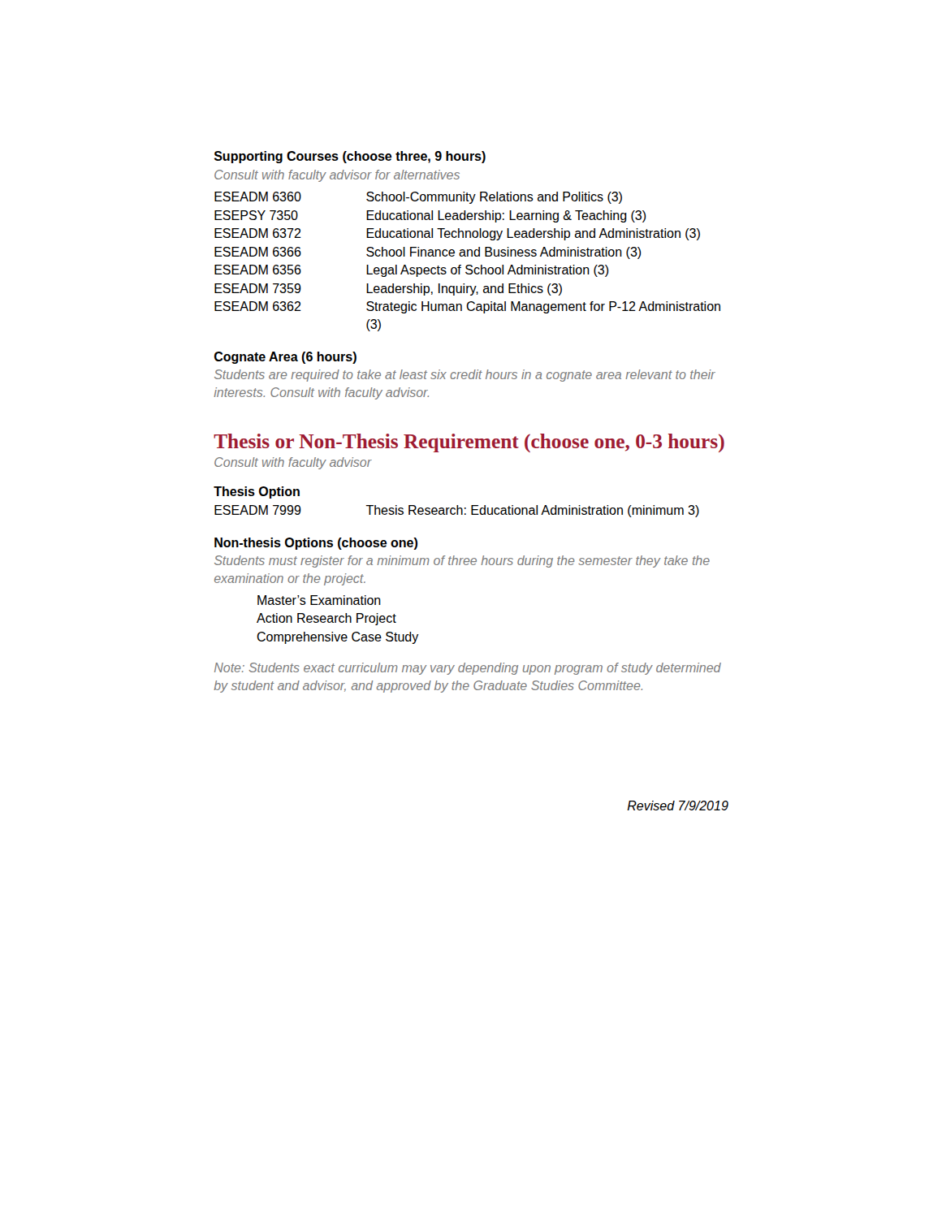Supporting Courses (choose three, 9 hours)
Consult with faculty advisor for alternatives
| ESEADM 6360 | School-Community Relations and Politics (3) |
| ESEPSY 7350 | Educational Leadership: Learning & Teaching (3) |
| ESEADM 6372 | Educational Technology Leadership and Administration (3) |
| ESEADM 6366 | School Finance and Business Administration (3) |
| ESEADM 6356 | Legal Aspects of School Administration (3) |
| ESEADM 7359 | Leadership, Inquiry, and Ethics (3) |
| ESEADM 6362 | Strategic Human Capital Management for P-12 Administration (3) |
Cognate Area (6 hours)
Students are required to take at least six credit hours in a cognate area relevant to their interests. Consult with faculty advisor.
Thesis or Non-Thesis Requirement (choose one, 0-3 hours)
Consult with faculty advisor
Thesis Option
| ESEADM 7999 | Thesis Research: Educational Administration (minimum 3) |
Non-thesis Options (choose one)
Students must register for a minimum of three hours during the semester they take the examination or the project.
Master’s Examination
Action Research Project
Comprehensive Case Study
Note: Students exact curriculum may vary depending upon program of study determined by student and advisor, and approved by the Graduate Studies Committee.
Revised 7/9/2019